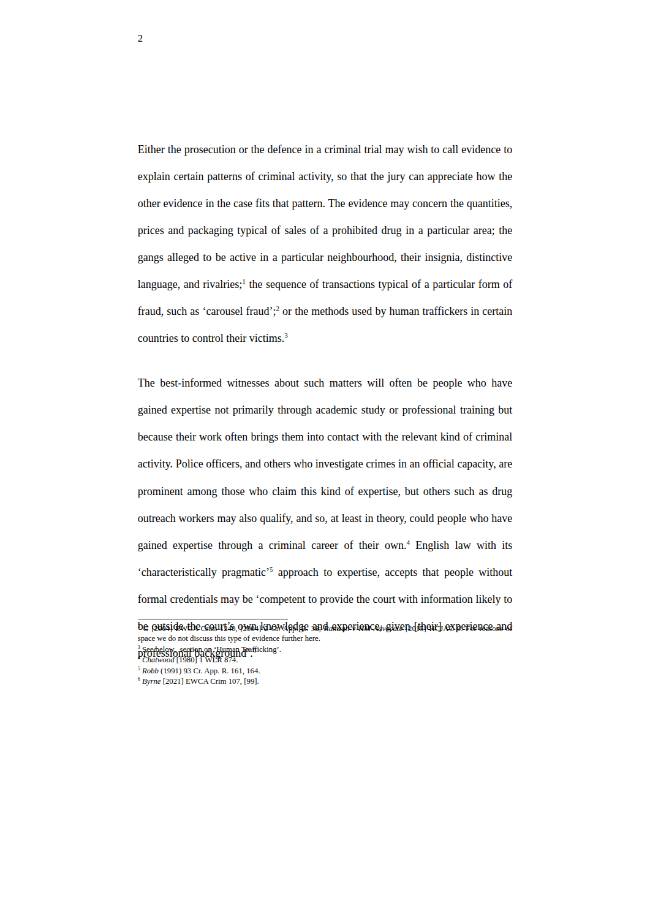2
Either the prosecution or the defence in a criminal trial may wish to call evidence to explain certain patterns of criminal activity, so that the jury can appreciate how the other evidence in the case fits that pattern. The evidence may concern the quantities, prices and packaging typical of sales of a prohibited drug in a particular area; the gangs alleged to be active in a particular neighbourhood, their insignia, distinctive language, and rivalries;1 the sequence of transactions typical of a particular form of fraud, such as ‘carousel fraud’;2 or the methods used by human traffickers in certain countries to control their victims.3
The best-informed witnesses about such matters will often be people who have gained expertise not primarily through academic study or professional training but because their work often brings them into contact with the relevant kind of criminal activity. Police officers, and others who investigate crimes in an official capacity, are prominent among those who claim this kind of expertise, but others such as drug outreach workers may also qualify, and so, at least in theory, could people who have gained expertise through a criminal career of their own.4 English law with its ‘characteristically pragmatic’5 approach to expertise, accepts that people without formal credentials may be ‘competent to provide the court with information likely to be outside the court’s own knowledge and experience, given [their] experience and professional background’.6
2 G [2004] EWCA Crim 1240, [2004] 2 Cr. App. R. 38; Ramzan v HM Advocate [2015] HCJAC 9. For reasons of space we do not discuss this type of evidence further here.
3 See below, section on ‘Human Trafficking’.
4 Chatwood [1980] 1 WLR 874.
5 Robb (1991) 93 Cr. App. R. 161, 164.
6 Byrne [2021] EWCA Crim 107, [99].